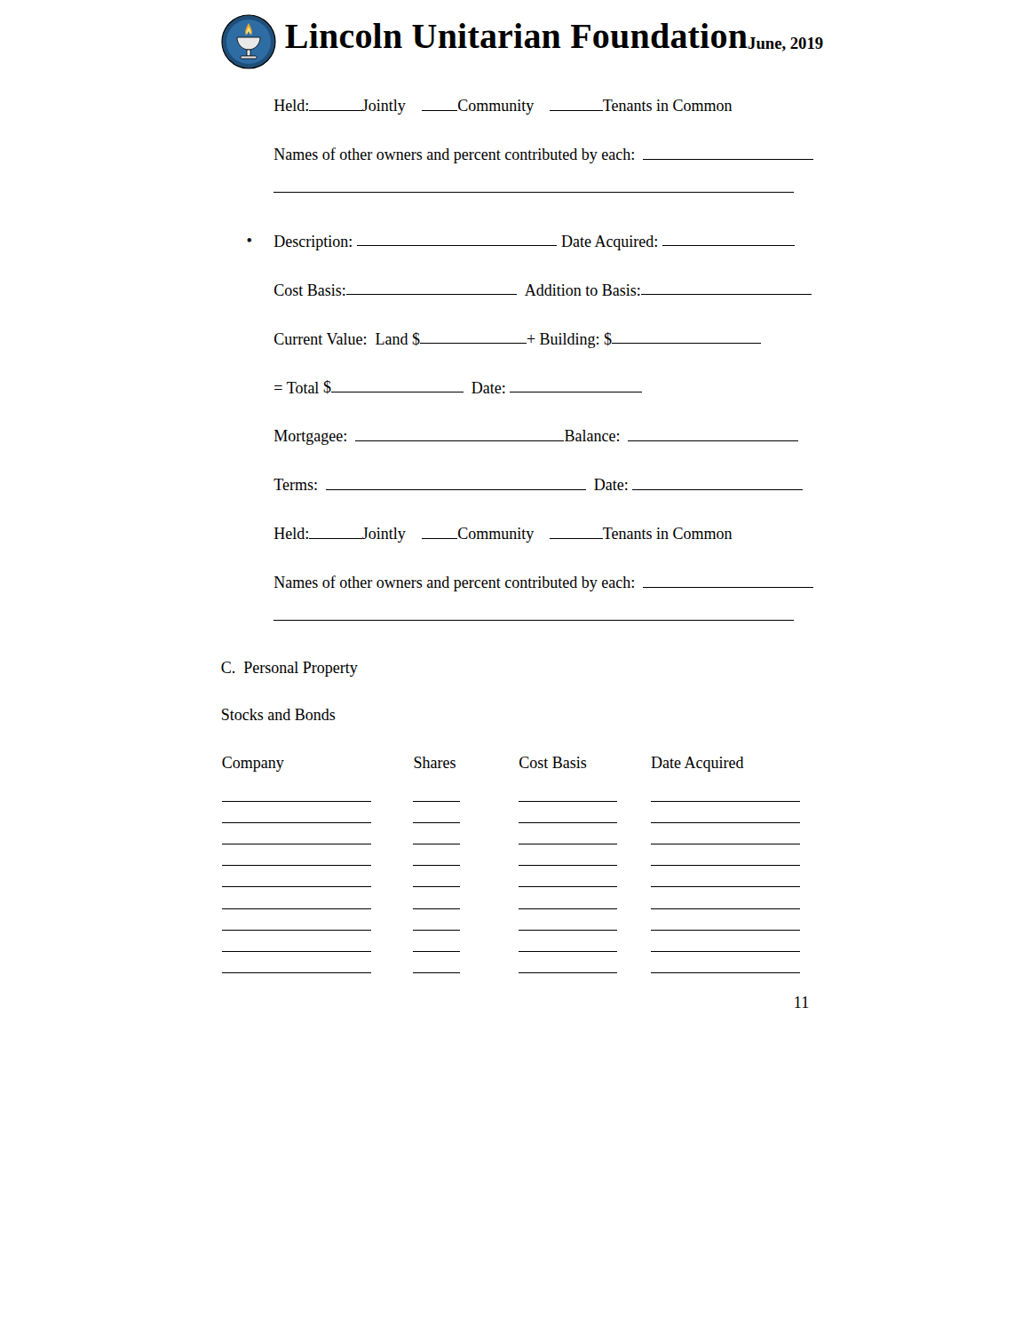Lincoln Unitarian Foundation
June, 2019
Held: Jointly Community Tenants in Common
Names of other owners and percent contributed by each:
Description: Date Acquired:
Cost Basis: Addition to Basis:
Current Value: Land $ + Building: $
= Total $ Date:
Mortgagee: Balance:
Terms: Date:
Held: Jointly Community Tenants in Common
Names of other owners and percent contributed by each:
C. Personal Property
Stocks and Bonds
| Company | Shares | Cost Basis | Date Acquired |
| --- | --- | --- | --- |
11